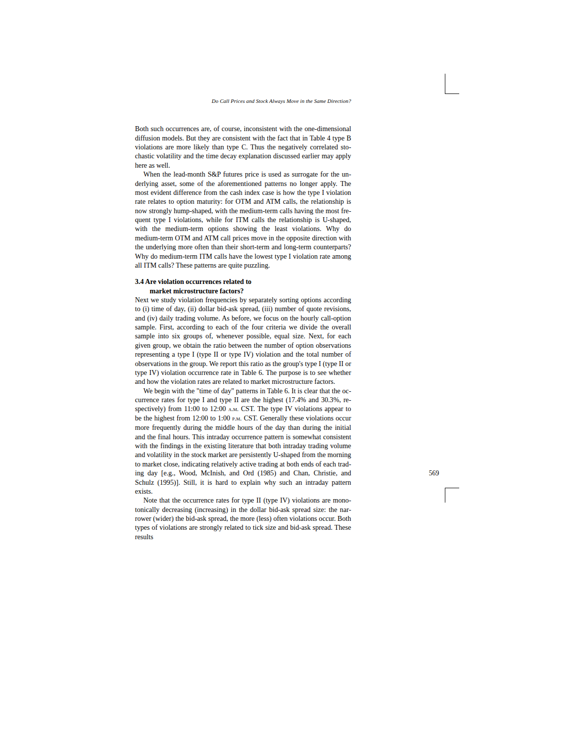Do Call Prices and Stock Always Move in the Same Direction?
Both such occurrences are, of course, inconsistent with the one-dimensional diffusion models. But they are consistent with the fact that in Table 4 type B violations are more likely than type C. Thus the negatively correlated stochastic volatility and the time decay explanation discussed earlier may apply here as well.
When the lead-month S&P futures price is used as surrogate for the underlying asset, some of the aforementioned patterns no longer apply. The most evident difference from the cash index case is how the type I violation rate relates to option maturity: for OTM and ATM calls, the relationship is now strongly hump-shaped, with the medium-term calls having the most frequent type I violations, while for ITM calls the relationship is U-shaped, with the medium-term options showing the least violations. Why do medium-term OTM and ATM call prices move in the opposite direction with the underlying more often than their short-term and long-term counterparts? Why do medium-term ITM calls have the lowest type I violation rate among all ITM calls? These patterns are quite puzzling.
3.4 Are violation occurrences related tomarket microstructure factors?
Next we study violation frequencies by separately sorting options according to (i) time of day, (ii) dollar bid-ask spread, (iii) number of quote revisions, and (iv) daily trading volume. As before, we focus on the hourly call-option sample. First, according to each of the four criteria we divide the overall sample into six groups of, whenever possible, equal size. Next, for each given group, we obtain the ratio between the number of option observations representing a type I (type II or type IV) violation and the total number of observations in the group. We report this ratio as the group's type I (type II or type IV) violation occurrence rate in Table 6. The purpose is to see whether and how the violation rates are related to market microstructure factors.
We begin with the "time of day" patterns in Table 6. It is clear that the occurrence rates for type I and type II are the highest (17.4% and 30.3%, respectively) from 11:00 to 12:00 a.m. CST. The type IV violations appear to be the highest from 12:00 to 1:00 p.m. CST. Generally these violations occur more frequently during the middle hours of the day than during the initial and the final hours. This intraday occurrence pattern is somewhat consistent with the findings in the existing literature that both intraday trading volume and volatility in the stock market are persistently U-shaped from the morning to market close, indicating relatively active trading at both ends of each trading day [e.g., Wood, McInish, and Ord (1985) and Chan, Christie, and Schulz (1995)]. Still, it is hard to explain why such an intraday pattern exists.
Note that the occurrence rates for type II (type IV) violations are monotonically decreasing (increasing) in the dollar bid-ask spread size: the narrower (wider) the bid-ask spread, the more (less) often violations occur. Both types of violations are strongly related to tick size and bid-ask spread. These results
569